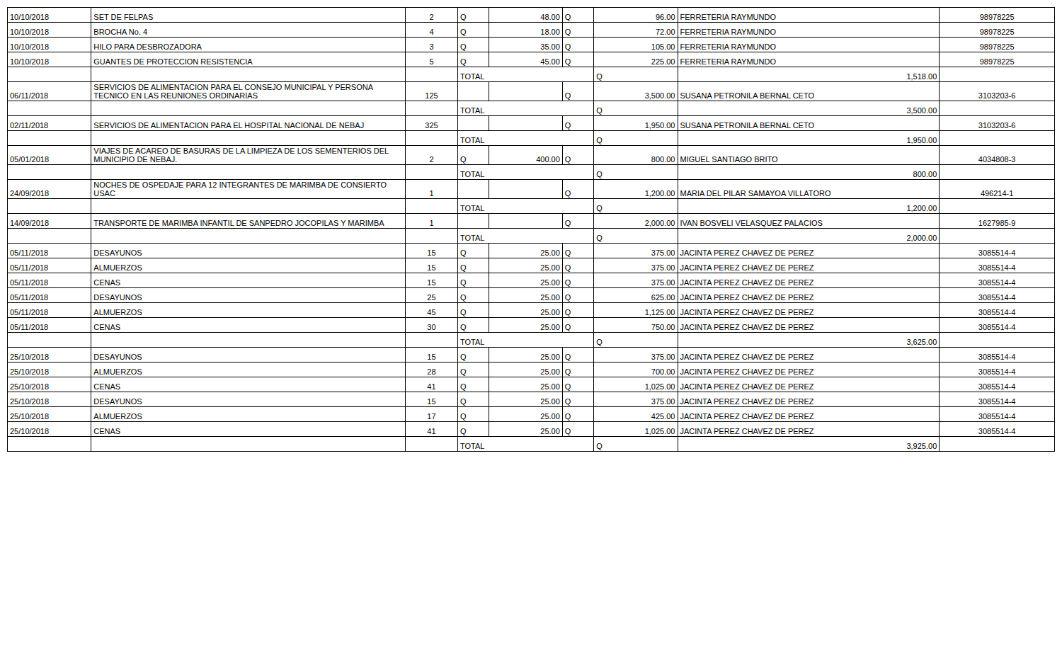| 10/10/2018 | SET DE FELPAS | 2 | Q | 48.00 | Q | 96.00 | FERRETERIA RAYMUNDO | 98978225 |
| 10/10/2018 | BROCHA No. 4 | 4 | Q | 18.00 | Q | 72.00 | FERRETERIA RAYMUNDO | 98978225 |
| 10/10/2018 | HILO PARA DESBROZADORA | 3 | Q | 35.00 | Q | 105.00 | FERRETERIA RAYMUNDO | 98978225 |
| 10/10/2018 | GUANTES DE PROTECCION RESISTENCIA | 5 | Q | 45.00 | Q | 225.00 | FERRETERIA RAYMUNDO | 98978225 |
| | | | TOTAL | Q | 1,518.00 | |
| 06/11/2018 | SERVICIOS DE ALIMENTACION PARA EL CONSEJO MUNICIPAL Y PERSONA TECNICO EN LAS REUNIONES ORDINARIAS | 125 | | | Q | 3,500.00 | SUSANA PETRONILA BERNAL CETO | 3103203-6 |
| | | | TOTAL | Q | 3,500.00 | |
| 02/11/2018 | SERVICIOS DE ALIMENTACION PARA EL HOSPITAL NACIONAL DE NEBAJ | 325 | | | Q | 1,950.00 | SUSANA PETRONILA BERNAL CETO | 3103203-6 |
| | | | TOTAL | Q | 1,950.00 | |
| 05/01/2018 | VIAJES DE ACAREO DE BASURAS DE LA LIMPIEZA DE LOS SEMENTERIOS DEL MUNICIPIO DE NEBAJ. | 2 | Q | 400.00 | Q | 800.00 | MIGUEL SANTIAGO BRITO | 4034808-3 |
| | | | TOTAL | Q | 800.00 | |
| 24/09/2018 | NOCHES DE OSPEDAJE PARA 12 INTEGRANTES DE MARIMBA DE CONSIERTO USAC | 1 | | | Q | 1,200.00 | MARIA DEL PILAR SAMAYOA VILLATORO | 496214-1 |
| | | | TOTAL | Q | 1,200.00 | |
| 14/09/2018 | TRANSPORTE DE MARIMBA INFANTIL DE SANPEDRO JOCOPILAS Y MARIMBA | 1 | | | Q | 2,000.00 | IVAN BOSVELI VELASQUEZ PALACIOS | 1627985-9 |
| | | | TOTAL | Q | 2,000.00 | |
| 05/11/2018 | DESAYUNOS | 15 | Q | 25.00 | Q | 375.00 | JACINTA PEREZ CHAVEZ DE PEREZ | 3085514-4 |
| 05/11/2018 | ALMUERZOS | 15 | Q | 25.00 | Q | 375.00 | JACINTA PEREZ CHAVEZ DE PEREZ | 3085514-4 |
| 05/11/2018 | CENAS | 15 | Q | 25.00 | Q | 375.00 | JACINTA PEREZ CHAVEZ DE PEREZ | 3085514-4 |
| 05/11/2018 | DESAYUNOS | 25 | Q | 25.00 | Q | 625.00 | JACINTA PEREZ CHAVEZ DE PEREZ | 3085514-4 |
| 05/11/2018 | ALMUERZOS | 45 | Q | 25.00 | Q | 1,125.00 | JACINTA PEREZ CHAVEZ DE PEREZ | 3085514-4 |
| 05/11/2018 | CENAS | 30 | Q | 25.00 | Q | 750.00 | JACINTA PEREZ CHAVEZ DE PEREZ | 3085514-4 |
| | | | TOTAL | Q | 3,625.00 | |
| 25/10/2018 | DESAYUNOS | 15 | Q | 25.00 | Q | 375.00 | JACINTA PEREZ CHAVEZ DE PEREZ | 3085514-4 |
| 25/10/2018 | ALMUERZOS | 28 | Q | 25.00 | Q | 700.00 | JACINTA PEREZ CHAVEZ DE PEREZ | 3085514-4 |
| 25/10/2018 | CENAS | 41 | Q | 25.00 | Q | 1,025.00 | JACINTA PEREZ CHAVEZ DE PEREZ | 3085514-4 |
| 25/10/2018 | DESAYUNOS | 15 | Q | 25.00 | Q | 375.00 | JACINTA PEREZ CHAVEZ DE PEREZ | 3085514-4 |
| 25/10/2018 | ALMUERZOS | 17 | Q | 25.00 | Q | 425.00 | JACINTA PEREZ CHAVEZ DE PEREZ | 3085514-4 |
| 25/10/2018 | CENAS | 41 | Q | 25.00 | Q | 1,025.00 | JACINTA PEREZ CHAVEZ DE PEREZ | 3085514-4 |
| | | | TOTAL | Q | 3,925.00 | |